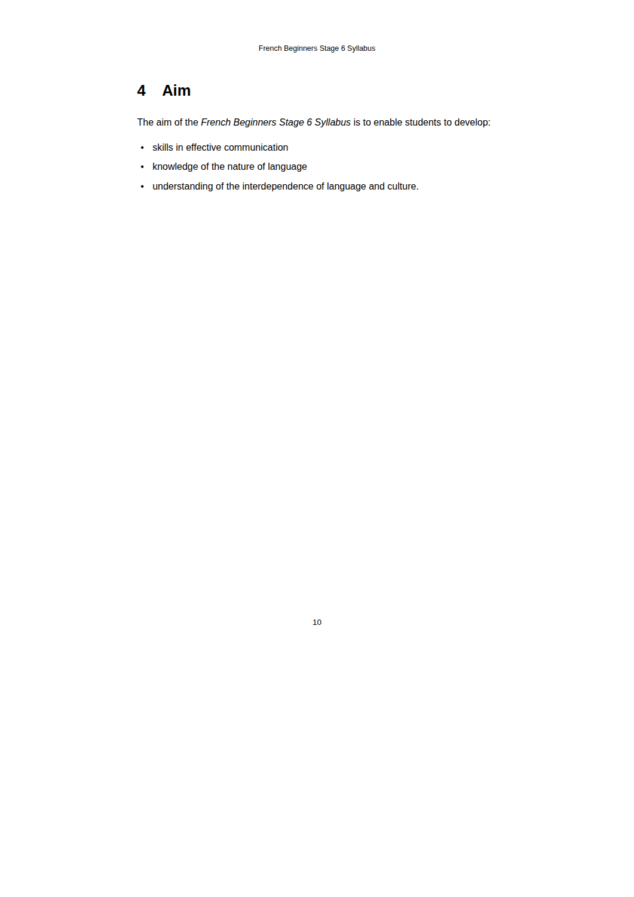French Beginners Stage 6 Syllabus
4 Aim
The aim of the French Beginners Stage 6 Syllabus is to enable students to develop:
skills in effective communication
knowledge of the nature of language
understanding of the interdependence of language and culture.
10